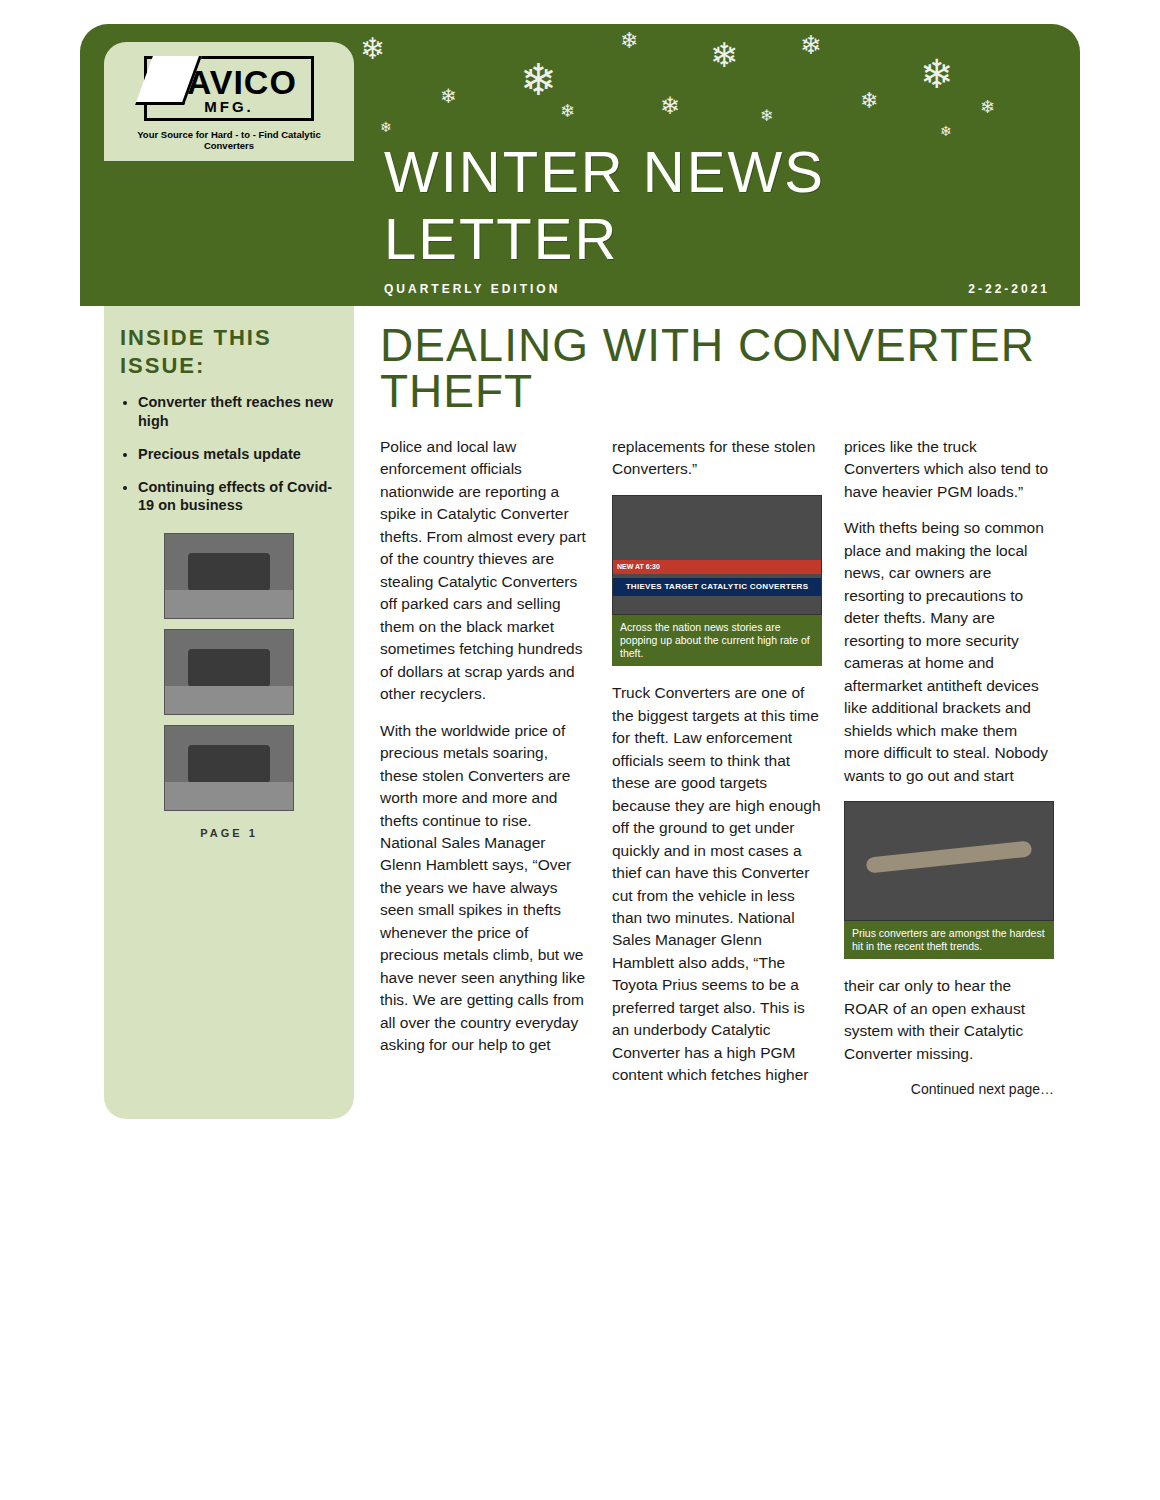❄ ❄ ❄ ❄ ❄ ❄ ❄ ❄ ❄ ❄ ❄ ❄ ❄ ❄
DAVICO MFG.
Your Source for Hard - to - Find Catalytic Converters
Winter News Letter
QUARTERLY EDITION 2-22-2021
INSIDE THIS ISSUE:
Converter theft reaches new high
Precious metals update
Continuing effects of Covid-19 on business
PAGE 1
Dealing with Converter Theft
Police and local law enforcement officials nationwide are reporting a spike in Catalytic Converter thefts. From almost every part of the country thieves are stealing Catalytic Converters off parked cars and selling them on the black market sometimes fetching hundreds of dollars at scrap yards and other recyclers.
With the worldwide price of precious metals soaring, these stolen Converters are worth more and more and thefts continue to rise. National Sales Manager Glenn Hamblett says, “Over the years we have always seen small spikes in thefts whenever the price of precious metals climb, but we have never seen anything like this. We are getting calls from all over the country everyday asking for our help to get replacements for these stolen Converters.”
Across the nation news stories are popping up about the current high rate of theft.
Truck Converters are one of the biggest targets at this time for theft. Law enforcement officials seem to think that these are good targets because they are high enough off the ground to get under quickly and in most cases a thief can have this Converter cut from the vehicle in less than two minutes. National Sales Manager Glenn Hamblett also adds, “The Toyota Prius seems to be a preferred target also. This is an underbody Catalytic Converter has a high PGM content which fetches higher prices like the truck Converters which also tend to have heavier PGM loads.”
With thefts being so common place and making the local news, car owners are resorting to precautions to deter thefts. Many are resorting to more security cameras at home and aftermarket antitheft devices like additional brackets and shields which make them more difficult to steal. Nobody wants to go out and start
Prius converters are amongst the hardest hit in the recent theft trends.
their car only to hear the ROAR of an open exhaust system with their Catalytic Converter missing.
Continued next page…